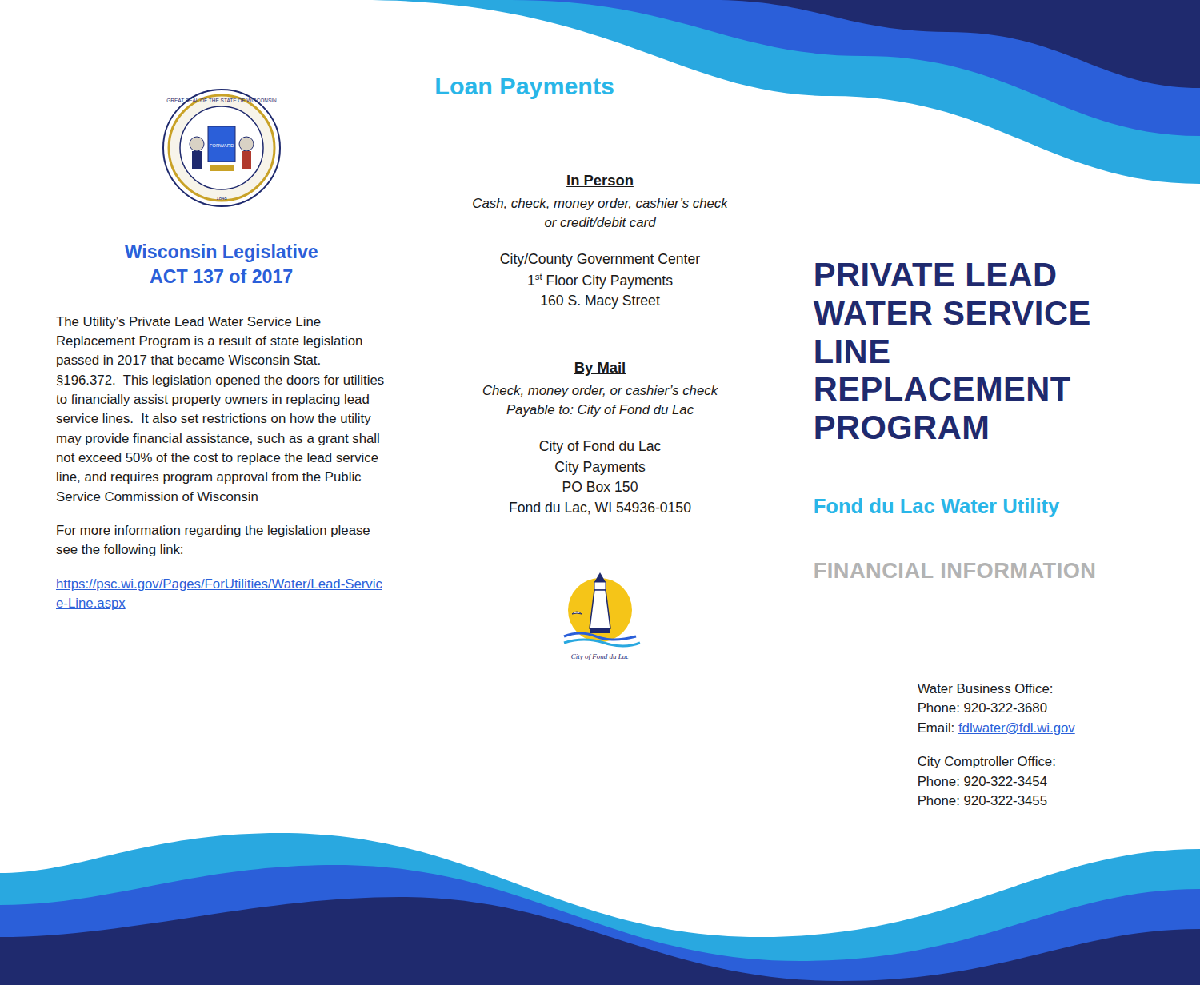GREAT SEAL OF THE STATE OF WISCONSIN FORWARD 1848
Wisconsin Legislative
ACT 137 of 2017
The Utility’s Private Lead Water Service Line Replacement Program is a result of state legislation passed in 2017 that became Wisconsin Stat. §196.372. This legislation opened the doors for utilities to financially assist property owners in replacing lead service lines. It also set restrictions on how the utility may provide financial assistance, such as a grant shall not exceed 50% of the cost to replace the lead service line, and requires program approval from the Public Service Commission of Wisconsin
For more information regarding the legislation please see the following link:
https://psc.wi.gov/Pages/ForUtilities/Water/Lead-Service-Line.aspx
Loan Payments
In Person
Cash, check, money order, cashier’s check
or credit/debit card
City/County Government Center
1st Floor City Payments
160 S. Macy Street
By Mail
Check, money order, or cashier’s check
Payable to: City of Fond du Lac
City of Fond du Lac
City Payments
PO Box 150
Fond du Lac, WI 54936-0150
City of Fond du Lac
PRIVATE LEAD WATER SERVICE LINE REPLACEMENT PROGRAM
Fond du Lac Water Utility
FINANCIAL INFORMATION
Water Business Office:
Phone: 920-322-3680
Email: fdlwater@fdl.wi.gov
City Comptroller Office:
Phone: 920-322-3454
Phone: 920-322-3455